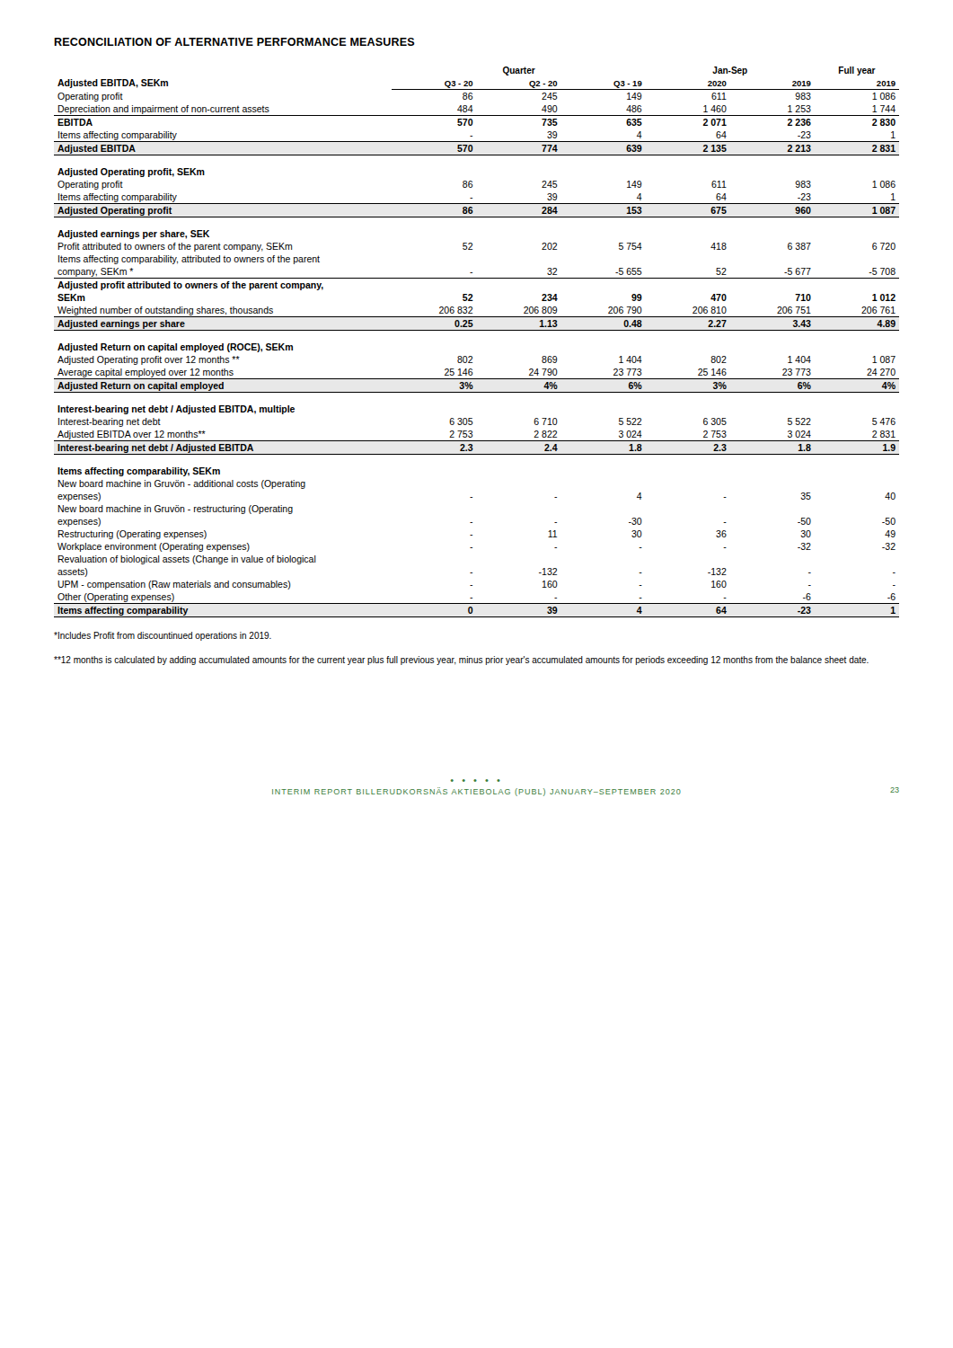RECONCILIATION OF ALTERNATIVE PERFORMANCE MEASURES
| | Quarter | Jan-Sep | Full year |
| Adjusted EBITDA, SEKm | Q3 - 20 | Q2 - 20 | Q3 - 19 | 2020 | 2019 | 2019 |
| Operating profit | 86 | 245 | 149 | 611 | 983 | 1 086 |
| Depreciation and impairment of non-current assets | 484 | 490 | 486 | 1 460 | 1 253 | 1 744 |
| EBITDA | 570 | 735 | 635 | 2 071 | 2 236 | 2 830 |
| Items affecting comparability | - | 39 | 4 | 64 | -23 | 1 |
| Adjusted EBITDA | 570 | 774 | 639 | 2 135 | 2 213 | 2 831 |
| Adjusted Operating profit, SEKm | |
| Operating profit | 86 | 245 | 149 | 611 | 983 | 1 086 |
| Items affecting comparability | - | 39 | 4 | 64 | -23 | 1 |
| Adjusted Operating profit | 86 | 284 | 153 | 675 | 960 | 1 087 |
| Adjusted earnings per share, SEK | |
| Profit attributed to owners of the parent company, SEKm | 52 | 202 | 5 754 | 418 | 6 387 | 6 720 |
| Items affecting comparability, attributed to owners of the parent | |
| company, SEKm * | - | 32 | -5 655 | 52 | -5 677 | -5 708 |
| Adjusted profit attributed to owners of the parent company, | |
| SEKm | 52 | 234 | 99 | 470 | 710 | 1 012 |
| Weighted number of outstanding shares, thousands | 206 832 | 206 809 | 206 790 | 206 810 | 206 751 | 206 761 |
| Adjusted earnings per share | 0.25 | 1.13 | 0.48 | 2.27 | 3.43 | 4.89 |
| Adjusted Return on capital employed (ROCE), SEKm | |
| Adjusted Operating profit over 12 months ** | 802 | 869 | 1 404 | 802 | 1 404 | 1 087 |
| Average capital employed over 12 months | 25 146 | 24 790 | 23 773 | 25 146 | 23 773 | 24 270 |
| Adjusted Return on capital employed | 3% | 4% | 6% | 3% | 6% | 4% |
| Interest-bearing net debt / Adjusted EBITDA, multiple | |
| Interest-bearing net debt | 6 305 | 6 710 | 5 522 | 6 305 | 5 522 | 5 476 |
| Adjusted EBITDA over 12 months** | 2 753 | 2 822 | 3 024 | 2 753 | 3 024 | 2 831 |
| Interest-bearing net debt / Adjusted EBITDA | 2.3 | 2.4 | 1.8 | 2.3 | 1.8 | 1.9 |
| Items affecting comparability, SEKm | |
| New board machine in Gruvön - additional costs (Operating | |
| expenses) | - | - | 4 | - | 35 | 40 |
| New board machine in Gruvön - restructuring (Operating | |
| expenses) | - | - | -30 | - | -50 | -50 |
| Restructuring (Operating expenses) | - | 11 | 30 | 36 | 30 | 49 |
| Workplace environment (Operating expenses) | - | - | - | - | -32 | -32 |
| Revaluation of biological assets (Change in value of biological | |
| assets) | - | -132 | - | -132 | - | - |
| UPM - compensation (Raw materials and consumables) | - | 160 | - | 160 | - | - |
| Other (Operating expenses) | - | - | - | - | -6 | -6 |
| Items affecting comparability | 0 | 39 | 4 | 64 | -23 | 1 |
*Includes Profit from discountinued operations in 2019.
**12 months is calculated by adding accumulated amounts for the current year plus full previous year, minus prior year's accumulated amounts for periods exceeding 12 months from the balance sheet date.
• • • • •
INTERIM REPORT BILLERUDKORSNÄS AKTIEBOLAG (PUBL) JANUARY–SEPTEMBER 2020
23